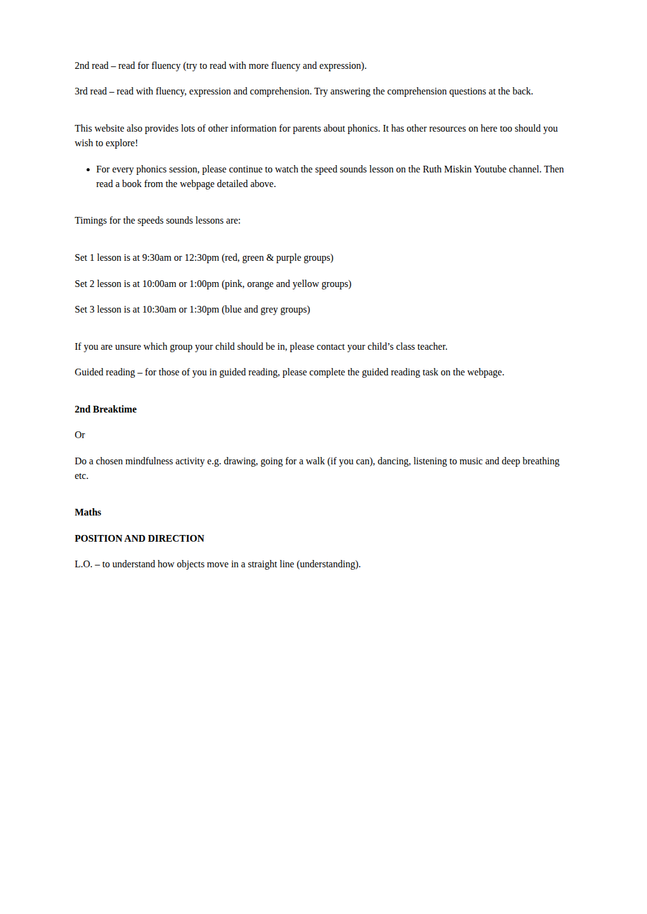2nd read – read for fluency (try to read with more fluency and expression).
3rd read – read with fluency, expression and comprehension. Try answering the comprehension questions at the back.
This website also provides lots of other information for parents about phonics. It has other resources on here too should you wish to explore!
For every phonics session, please continue to watch the speed sounds lesson on the Ruth Miskin Youtube channel. Then read a book from the webpage detailed above.
Timings for the speeds sounds lessons are:
Set 1 lesson is at 9:30am or 12:30pm (red, green & purple groups)
Set 2 lesson is at 10:00am or 1:00pm (pink, orange and yellow groups)
Set 3 lesson is at 10:30am or 1:30pm (blue and grey groups)
If you are unsure which group your child should be in, please contact your child’s class teacher.
Guided reading – for those of you in guided reading, please complete the guided reading task on the webpage.
2nd Breaktime
Or
Do a chosen mindfulness activity e.g. drawing, going for a walk (if you can), dancing, listening to music and deep breathing etc.
Maths
POSITION AND DIRECTION
L.O. – to understand how objects move in a straight line (understanding).